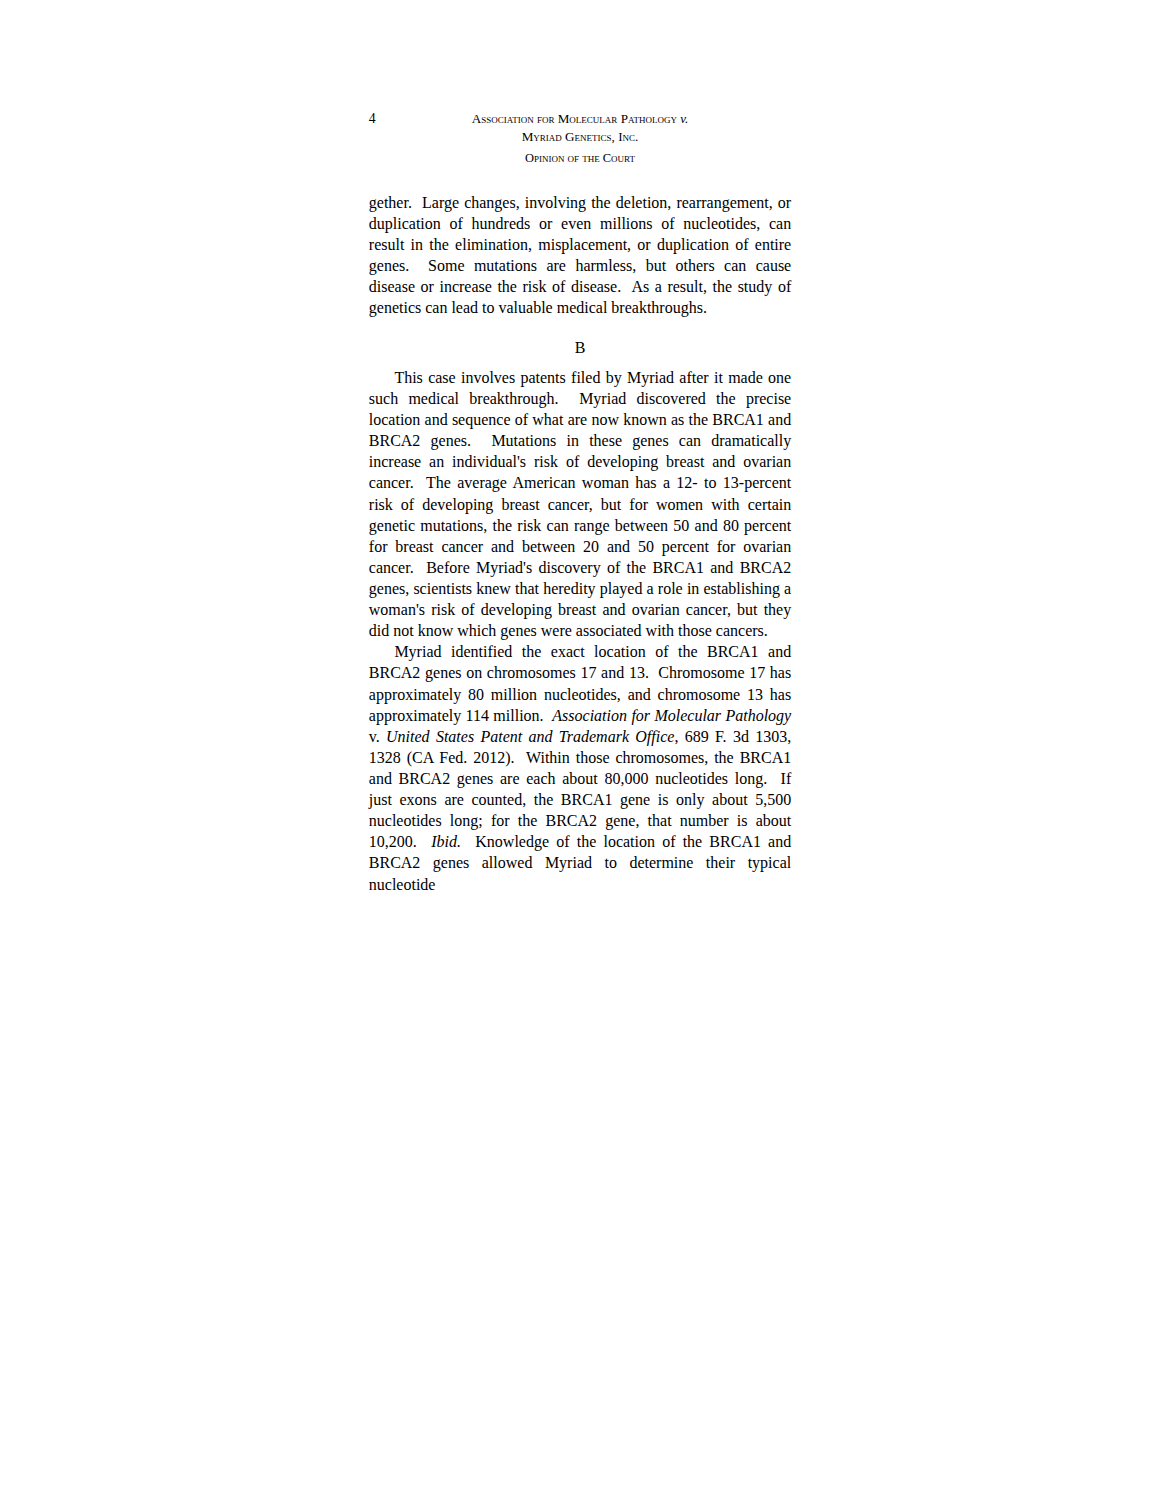4 Association for Molecular Pathology v. Myriad Genetics, Inc. Opinion of the Court
gether. Large changes, involving the deletion, rearrangement, or duplication of hundreds or even millions of nucleotides, can result in the elimination, misplacement, or duplication of entire genes. Some mutations are harmless, but others can cause disease or increase the risk of disease. As a result, the study of genetics can lead to valuable medical breakthroughs.
B
This case involves patents filed by Myriad after it made one such medical breakthrough. Myriad discovered the precise location and sequence of what are now known as the BRCA1 and BRCA2 genes. Mutations in these genes can dramatically increase an individual's risk of developing breast and ovarian cancer. The average American woman has a 12- to 13-percent risk of developing breast cancer, but for women with certain genetic mutations, the risk can range between 50 and 80 percent for breast cancer and between 20 and 50 percent for ovarian cancer. Before Myriad's discovery of the BRCA1 and BRCA2 genes, scientists knew that heredity played a role in establishing a woman's risk of developing breast and ovarian cancer, but they did not know which genes were associated with those cancers.
Myriad identified the exact location of the BRCA1 and BRCA2 genes on chromosomes 17 and 13. Chromosome 17 has approximately 80 million nucleotides, and chromosome 13 has approximately 114 million. Association for Molecular Pathology v. United States Patent and Trademark Office, 689 F. 3d 1303, 1328 (CA Fed. 2012). Within those chromosomes, the BRCA1 and BRCA2 genes are each about 80,000 nucleotides long. If just exons are counted, the BRCA1 gene is only about 5,500 nucleotides long; for the BRCA2 gene, that number is about 10,200. Ibid. Knowledge of the location of the BRCA1 and BRCA2 genes allowed Myriad to determine their typical nucleotide